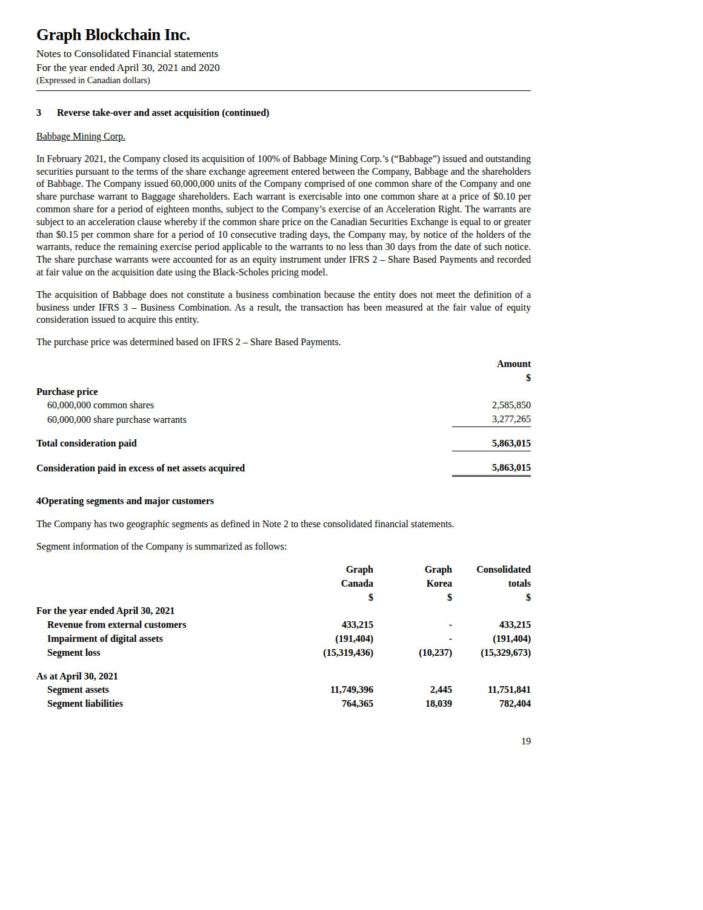Graph Blockchain Inc.
Notes to Consolidated Financial statements
For the year ended April 30, 2021 and 2020
(Expressed in Canadian dollars)
3 Reverse take-over and asset acquisition (continued)
Babbage Mining Corp.
In February 2021, the Company closed its acquisition of 100% of Babbage Mining Corp.’s (“Babbage”) issued and outstanding securities pursuant to the terms of the share exchange agreement entered between the Company, Babbage and the shareholders of Babbage. The Company issued 60,000,000 units of the Company comprised of one common share of the Company and one share purchase warrant to Baggage shareholders. Each warrant is exercisable into one common share at a price of $0.10 per common share for a period of eighteen months, subject to the Company’s exercise of an Acceleration Right. The warrants are subject to an acceleration clause whereby if the common share price on the Canadian Securities Exchange is equal to or greater than $0.15 per common share for a period of 10 consecutive trading days, the Company may, by notice of the holders of the warrants, reduce the remaining exercise period applicable to the warrants to no less than 30 days from the date of such notice. The share purchase warrants were accounted for as an equity instrument under IFRS 2 – Share Based Payments and recorded at fair value on the acquisition date using the Black-Scholes pricing model.
The acquisition of Babbage does not constitute a business combination because the entity does not meet the definition of a business under IFRS 3 – Business Combination. As a result, the transaction has been measured at the fair value of equity consideration issued to acquire this entity.
The purchase price was determined based on IFRS 2 – Share Based Payments.
| | Amount |
| | $ |
| Purchase price | |
| 60,000,000 common shares | 2,585,850 |
| 60,000,000 share purchase warrants | 3,277,265 |
| Total consideration paid | 5,863,015 |
| Consideration paid in excess of net assets acquired | 5,863,015 |
4 Operating segments and major customers
The Company has two geographic segments as defined in Note 2 to these consolidated financial statements.
Segment information of the Company is summarized as follows:
| | Graph | Graph | Consolidated |
| | Canada | Korea | totals |
| | $ | $ | $ |
| For the year ended April 30, 2021 | | | |
| Revenue from external customers | 433,215 | - | 433,215 |
| Impairment of digital assets | (191,404) | - | (191,404) |
| Segment loss | (15,319,436) | (10,237) | (15,329,673) |
| As at April 30, 2021 | | | |
| Segment assets | 11,749,396 | 2,445 | 11,751,841 |
| Segment liabilities | 764,365 | 18,039 | 782,404 |
19